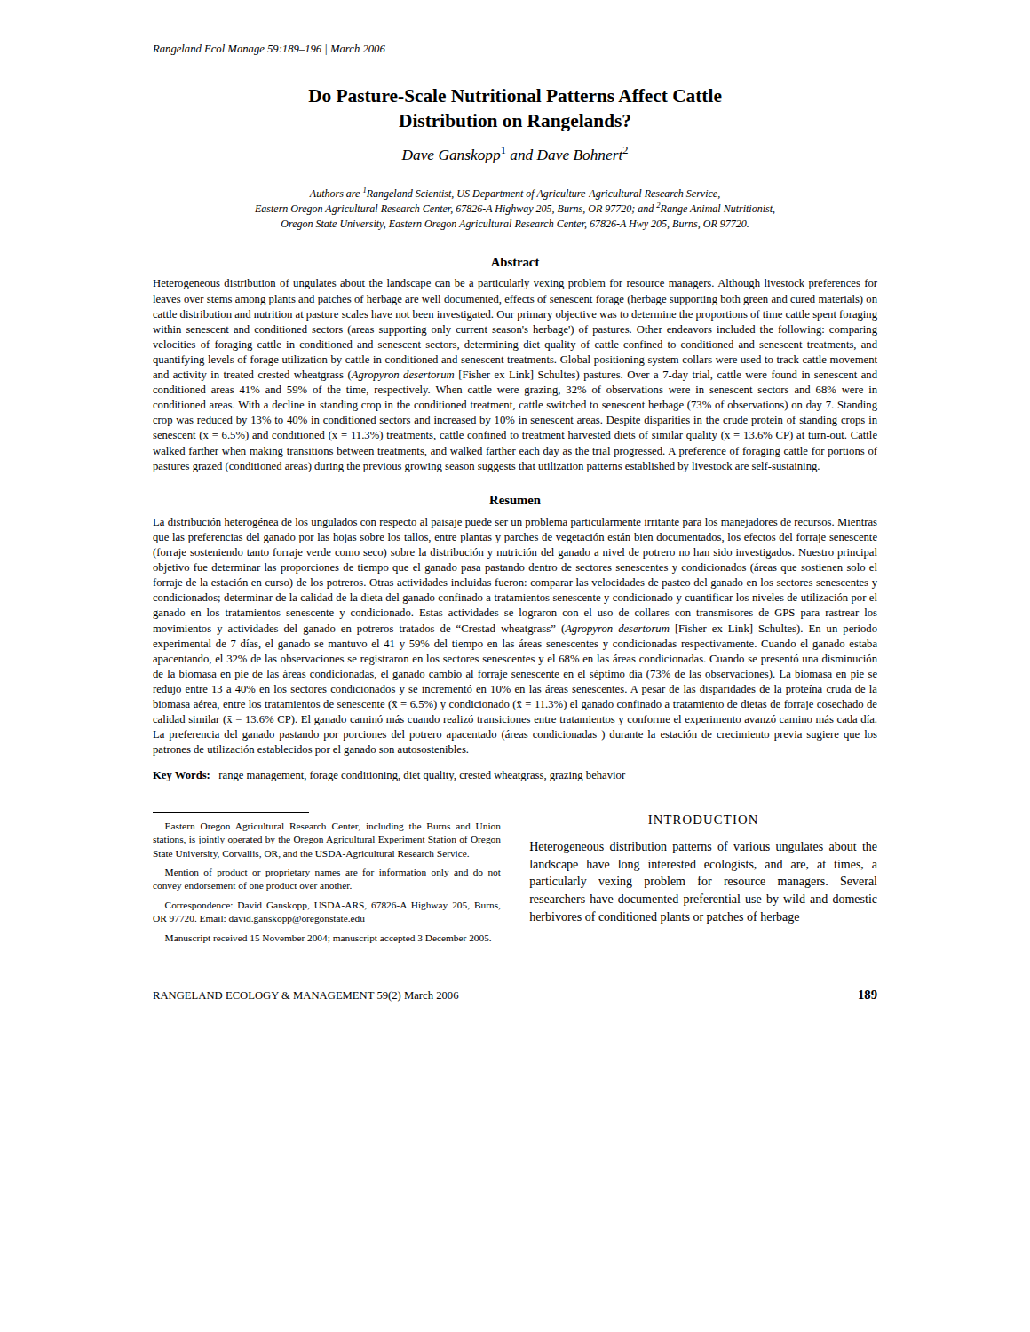Rangeland Ecol Manage 59:189–196 | March 2006
Do Pasture-Scale Nutritional Patterns Affect Cattle
Distribution on Rangelands?
Dave Ganskopp1 and Dave Bohnert2
Authors are 1Rangeland Scientist, US Department of Agriculture-Agricultural Research Service,
Eastern Oregon Agricultural Research Center, 67826-A Highway 205, Burns, OR 97720; and 2Range Animal Nutritionist,
Oregon State University, Eastern Oregon Agricultural Research Center, 67826-A Hwy 205, Burns, OR 97720.
Abstract
Heterogeneous distribution of ungulates about the landscape can be a particularly vexing problem for resource managers. Although livestock preferences for leaves over stems among plants and patches of herbage are well documented, effects of senescent forage (herbage supporting both green and cured materials) on cattle distribution and nutrition at pasture scales have not been investigated. Our primary objective was to determine the proportions of time cattle spent foraging within senescent and conditioned sectors (areas supporting only current season's herbage') of pastures. Other endeavors included the following: comparing velocities of foraging cattle in conditioned and senescent sectors, determining diet quality of cattle confined to conditioned and senescent treatments, and quantifying levels of forage utilization by cattle in conditioned and senescent treatments. Global positioning system collars were used to track cattle movement and activity in treated crested wheatgrass (Agropyron desertorum [Fisher ex Link] Schultes) pastures. Over a 7-day trial, cattle were found in senescent and conditioned areas 41% and 59% of the time, respectively. When cattle were grazing, 32% of observations were in senescent sectors and 68% were in conditioned areas. With a decline in standing crop in the conditioned treatment, cattle switched to senescent herbage (73% of observations) on day 7. Standing crop was reduced by 13% to 40% in conditioned sectors and increased by 10% in senescent areas. Despite disparities in the crude protein of standing crops in senescent (x̄ = 6.5%) and conditioned (x̄ = 11.3%) treatments, cattle confined to treatment harvested diets of similar quality (x̄ = 13.6% CP) at turn-out. Cattle walked farther when making transitions between treatments, and walked farther each day as the trial progressed. A preference of foraging cattle for portions of pastures grazed (conditioned areas) during the previous growing season suggests that utilization patterns established by livestock are self-sustaining.
Resumen
La distribución heterogénea de los ungulados con respecto al paisaje puede ser un problema particularmente irritante para los manejadores de recursos. Mientras que las preferencias del ganado por las hojas sobre los tallos, entre plantas y parches de vegetación están bien documentados, los efectos del forraje senescente (forraje sosteniendo tanto forraje verde como seco) sobre la distribución y nutrición del ganado a nivel de potrero no han sido investigados. Nuestro principal objetivo fue determinar las proporciones de tiempo que el ganado pasa pastando dentro de sectores senescentes y condicionados (áreas que sostienen solo el forraje de la estación en curso) de los potreros. Otras actividades incluidas fueron: comparar las velocidades de pasteo del ganado en los sectores senescentes y condicionados; determinar de la calidad de la dieta del ganado confinado a tratamientos senescente y condicionado y cuantificar los niveles de utilización por el ganado en los tratamientos senescente y condicionado. Estas actividades se lograron con el uso de collares con transmisores de GPS para rastrear los movimientos y actividades del ganado en potreros tratados de “Crestad wheatgrass” (Agropyron desertorum [Fisher ex Link] Schultes). En un periodo experimental de 7 días, el ganado se mantuvo el 41 y 59% del tiempo en las áreas senescentes y condicionadas respectivamente. Cuando el ganado estaba apacentando, el 32% de las observaciones se registraron en los sectores senescentes y el 68% en las áreas condicionadas. Cuando se presentó una disminución de la biomasa en pie de las áreas condicionadas, el ganado cambio al forraje senescente en el séptimo día (73% de las observaciones). La biomasa en pie se redujo entre 13 a 40% en los sectores condicionados y se incrementó en 10% en las áreas senescentes. A pesar de las disparidades de la proteína cruda de la biomasa aérea, entre los tratamientos de senescente (x̄ = 6.5%) y condicionado (x̄ = 11.3%) el ganado confinado a tratamiento de dietas de forraje cosechado de calidad similar (x̄ = 13.6% CP). El ganado caminó más cuando realizó transiciones entre tratamientos y conforme el experimento avanzó camino más cada día. La preferencia del ganado pastando por porciones del potrero apacentado (áreas condicionadas ) durante la estación de crecimiento previa sugiere que los patrones de utilización establecidos por el ganado son autosostenibles.
Key Words: range management, forage conditioning, diet quality, crested wheatgrass, grazing behavior
Eastern Oregon Agricultural Research Center, including the Burns and Union stations, is jointly operated by the Oregon Agricultural Experiment Station of Oregon State University, Corvallis, OR, and the USDA-Agricultural Research Service.
Mention of product or proprietary names are for information only and do not convey endorsement of one product over another.
Correspondence: David Ganskopp, USDA-ARS, 67826-A Highway 205, Burns, OR 97720. Email: david.ganskopp@oregonstate.edu
Manuscript received 15 November 2004; manuscript accepted 3 December 2005.
INTRODUCTION
Heterogeneous distribution patterns of various ungulates about the landscape have long interested ecologists, and are, at times, a particularly vexing problem for resource managers. Several researchers have documented preferential use by wild and domestic herbivores of conditioned plants or patches of herbage
RANGELAND ECOLOGY & MANAGEMENT 59(2) March 2006 189